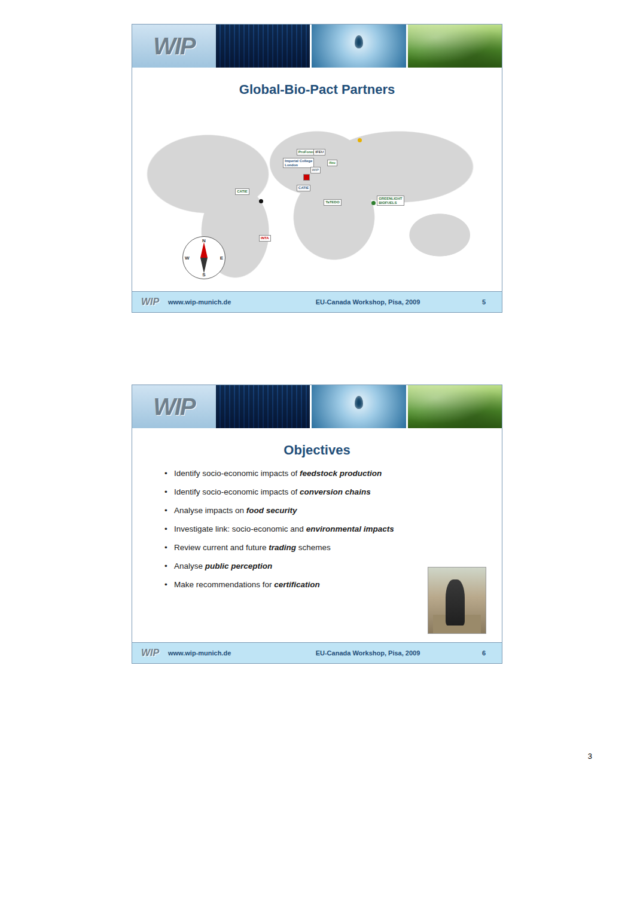WIP
Global-Bio-Pact Partners
ProForest
IFEU
Imperial College
London
ifeu
WIP
CATIE
CATIE
TaTEDO
GREENLIGHT
BIOFUELS
INTA
N S E W
WIP
www.wip-munich.de
EU-Canada Workshop, Pisa, 2009
5
WIP
Objectives
Identify socio-economic impacts of feedstock production
Identify socio-economic impacts of conversion chains
Analyse impacts on food security
Investigate link: socio-economic and environmental impacts
Review current and future trading schemes
Analyse public perception
Make recommendations for certification
WIP
www.wip-munich.de
EU-Canada Workshop, Pisa, 2009
6
3